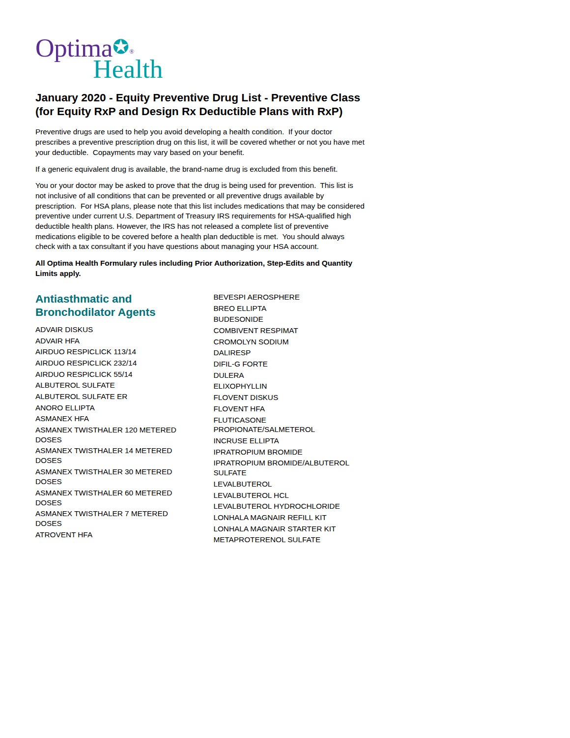Optima✪® Health
January 2020 - Equity Preventive Drug List - Preventive Class (for Equity RxP and Design Rx Deductible Plans with RxP)
Preventive drugs are used to help you avoid developing a health condition. If your doctor prescribes a preventive prescription drug on this list, it will be covered whether or not you have met your deductible. Copayments may vary based on your benefit.
If a generic equivalent drug is available, the brand-name drug is excluded from this benefit.
You or your doctor may be asked to prove that the drug is being used for prevention. This list is not inclusive of all conditions that can be prevented or all preventive drugs available by prescription. For HSA plans, please note that this list includes medications that may be considered preventive under current U.S. Department of Treasury IRS requirements for HSA-qualified high deductible health plans. However, the IRS has not released a complete list of preventive medications eligible to be covered before a health plan deductible is met. You should always check with a tax consultant if you have questions about managing your HSA account.
All Optima Health Formulary rules including Prior Authorization, Step-Edits and Quantity Limits apply.
Antiasthmatic and Bronchodilator Agents
ADVAIR DISKUS
ADVAIR HFA
AIRDUO RESPICLICK 113/14
AIRDUO RESPICLICK 232/14
AIRDUO RESPICLICK 55/14
ALBUTEROL SULFATE
ALBUTEROL SULFATE ER
ANORO ELLIPTA
ASMANEX HFA
ASMANEX TWISTHALER 120 METERED DOSES
ASMANEX TWISTHALER 14 METERED DOSES
ASMANEX TWISTHALER 30 METERED DOSES
ASMANEX TWISTHALER 60 METERED DOSES
ASMANEX TWISTHALER 7 METERED DOSES
ATROVENT HFA
BEVESPI AEROSPHERE
BREO ELLIPTA
BUDESONIDE
COMBIVENT RESPIMAT
CROMOLYN SODIUM
DALIRESP
DIFIL-G FORTE
DULERA
ELIXOPHYLLIN
FLOVENT DISKUS
FLOVENT HFA
FLUTICASONE PROPIONATE/SALMETEROL
INCRUSE ELLIPTA
IPRATROPIUM BROMIDE
IPRATROPIUM BROMIDE/ALBUTEROL SULFATE
LEVALBUTEROL
LEVALBUTEROL HCL
LEVALBUTEROL HYDROCHLORIDE
LONHALA MAGNAIR REFILL KIT
LONHALA MAGNAIR STARTER KIT
METAPROTERENOL SULFATE